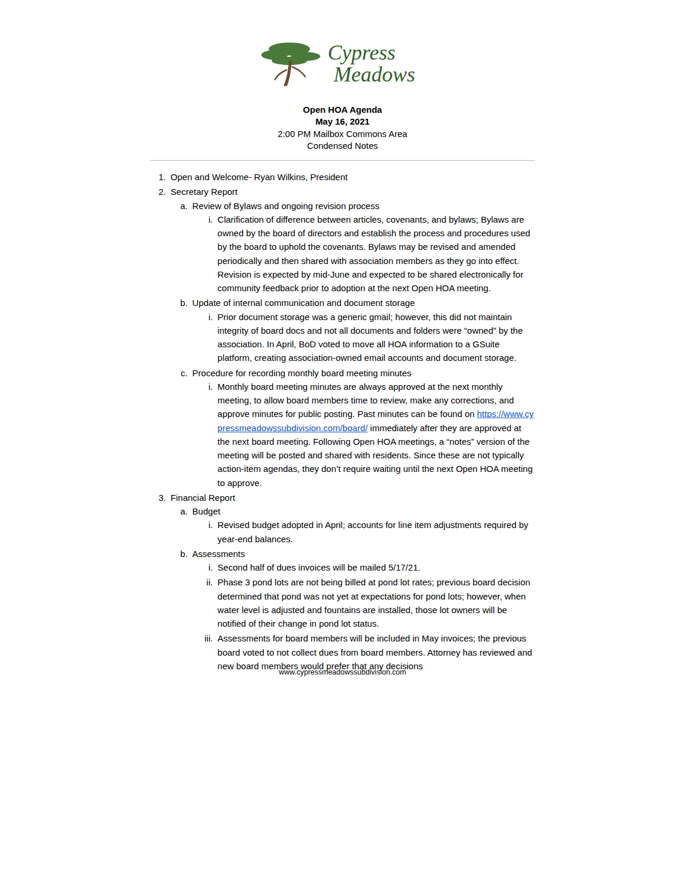Open HOA Agenda
May 16, 2021
2:00 PM Mailbox Commons Area
Condensed Notes
Open and Welcome- Ryan Wilkins, President
Secretary Report
Review of Bylaws and ongoing revision process
Clarification of difference between articles, covenants, and bylaws; Bylaws are owned by the board of directors and establish the process and procedures used by the board to uphold the covenants. Bylaws may be revised and amended periodically and then shared with association members as they go into effect. Revision is expected by mid-June and expected to be shared electronically for community feedback prior to adoption at the next Open HOA meeting.
Update of internal communication and document storage
Prior document storage was a generic gmail; however, this did not maintain integrity of board docs and not all documents and folders were “owned” by the association. In April, BoD voted to move all HOA information to a GSuite platform, creating association-owned email accounts and document storage.
Procedure for recording monthly board meeting minutes
Monthly board meeting minutes are always approved at the next monthly meeting, to allow board members time to review, make any corrections, and approve minutes for public posting. Past minutes can be found on https://www.cypressmeadowssubdivision.com/board/ immediately after they are approved at the next board meeting. Following Open HOA meetings, a “notes” version of the meeting will be posted and shared with residents. Since these are not typically action-item agendas, they don’t require waiting until the next Open HOA meeting to approve.
Financial Report
Budget
Revised budget adopted in April; accounts for line item adjustments required by year-end balances.
Assessments
Second half of dues invoices will be mailed 5/17/21.
Phase 3 pond lots are not being billed at pond lot rates; previous board decision determined that pond was not yet at expectations for pond lots; however, when water level is adjusted and fountains are installed, those lot owners will be notified of their change in pond lot status.
Assessments for board members will be included in May invoices; the previous board voted to not collect dues from board members. Attorney has reviewed and new board members would prefer that any decisions
www.cypressmeadowssubdivision.com